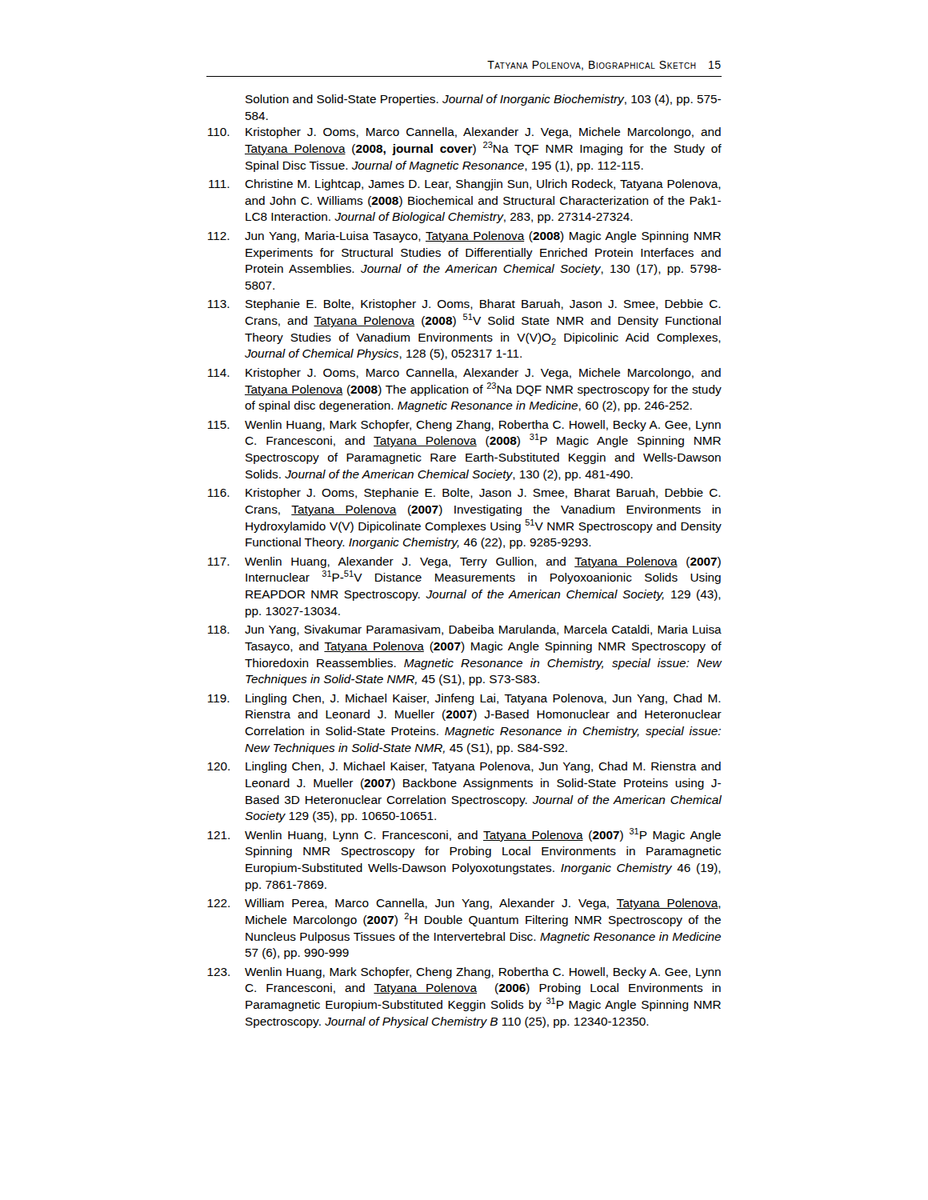Tatyana Polenova, Biographical Sketch 15
Solution and Solid-State Properties. Journal of Inorganic Biochemistry, 103 (4), pp. 575-584.
110. Kristopher J. Ooms, Marco Cannella, Alexander J. Vega, Michele Marcolongo, and Tatyana Polenova (2008, journal cover) 23Na TQF NMR Imaging for the Study of Spinal Disc Tissue. Journal of Magnetic Resonance, 195 (1), pp. 112-115.
111. Christine M. Lightcap, James D. Lear, Shangjin Sun, Ulrich Rodeck, Tatyana Polenova, and John C. Williams (2008) Biochemical and Structural Characterization of the Pak1-LC8 Interaction. Journal of Biological Chemistry, 283, pp. 27314-27324.
112. Jun Yang, Maria-Luisa Tasayco, Tatyana Polenova (2008) Magic Angle Spinning NMR Experiments for Structural Studies of Differentially Enriched Protein Interfaces and Protein Assemblies. Journal of the American Chemical Society, 130 (17), pp. 5798-5807.
113. Stephanie E. Bolte, Kristopher J. Ooms, Bharat Baruah, Jason J. Smee, Debbie C. Crans, and Tatyana Polenova (2008) 51V Solid State NMR and Density Functional Theory Studies of Vanadium Environments in V(V)O2 Dipicolinic Acid Complexes, Journal of Chemical Physics, 128 (5), 052317 1-11.
114. Kristopher J. Ooms, Marco Cannella, Alexander J. Vega, Michele Marcolongo, and Tatyana Polenova (2008) The application of 23Na DQF NMR spectroscopy for the study of spinal disc degeneration. Magnetic Resonance in Medicine, 60 (2), pp. 246-252.
115. Wenlin Huang, Mark Schopfer, Cheng Zhang, Robertha C. Howell, Becky A. Gee, Lynn C. Francesconi, and Tatyana Polenova (2008) 31P Magic Angle Spinning NMR Spectroscopy of Paramagnetic Rare Earth-Substituted Keggin and Wells-Dawson Solids. Journal of the American Chemical Society, 130 (2), pp. 481-490.
116. Kristopher J. Ooms, Stephanie E. Bolte, Jason J. Smee, Bharat Baruah, Debbie C. Crans, Tatyana Polenova (2007) Investigating the Vanadium Environments in Hydroxylamido V(V) Dipicolinate Complexes Using 51V NMR Spectroscopy and Density Functional Theory. Inorganic Chemistry, 46 (22), pp. 9285-9293.
117. Wenlin Huang, Alexander J. Vega, Terry Gullion, and Tatyana Polenova (2007) Internuclear 31P-51V Distance Measurements in Polyoxoanionic Solids Using REAPDOR NMR Spectroscopy. Journal of the American Chemical Society, 129 (43), pp. 13027-13034.
118. Jun Yang, Sivakumar Paramasivam, Dabeiba Marulanda, Marcela Cataldi, Maria Luisa Tasayco, and Tatyana Polenova (2007) Magic Angle Spinning NMR Spectroscopy of Thioredoxin Reassemblies. Magnetic Resonance in Chemistry, special issue: New Techniques in Solid-State NMR, 45 (S1), pp. S73-S83.
119. Lingling Chen, J. Michael Kaiser, Jinfeng Lai, Tatyana Polenova, Jun Yang, Chad M. Rienstra and Leonard J. Mueller (2007) J-Based Homonuclear and Heteronuclear Correlation in Solid-State Proteins. Magnetic Resonance in Chemistry, special issue: New Techniques in Solid-State NMR, 45 (S1), pp. S84-S92.
120. Lingling Chen, J. Michael Kaiser, Tatyana Polenova, Jun Yang, Chad M. Rienstra and Leonard J. Mueller (2007) Backbone Assignments in Solid-State Proteins using J-Based 3D Heteronuclear Correlation Spectroscopy. Journal of the American Chemical Society 129 (35), pp. 10650-10651.
121. Wenlin Huang, Lynn C. Francesconi, and Tatyana Polenova (2007) 31P Magic Angle Spinning NMR Spectroscopy for Probing Local Environments in Paramagnetic Europium-Substituted Wells-Dawson Polyoxotungstates. Inorganic Chemistry 46 (19), pp. 7861-7869.
122. William Perea, Marco Cannella, Jun Yang, Alexander J. Vega, Tatyana Polenova, Michele Marcolongo (2007) 2H Double Quantum Filtering NMR Spectroscopy of the Nuncleus Pulposus Tissues of the Intervertebral Disc. Magnetic Resonance in Medicine 57 (6), pp. 990-999
123. Wenlin Huang, Mark Schopfer, Cheng Zhang, Robertha C. Howell, Becky A. Gee, Lynn C. Francesconi, and Tatyana Polenova (2006) Probing Local Environments in Paramagnetic Europium-Substituted Keggin Solids by 31P Magic Angle Spinning NMR Spectroscopy. Journal of Physical Chemistry B 110 (25), pp. 12340-12350.